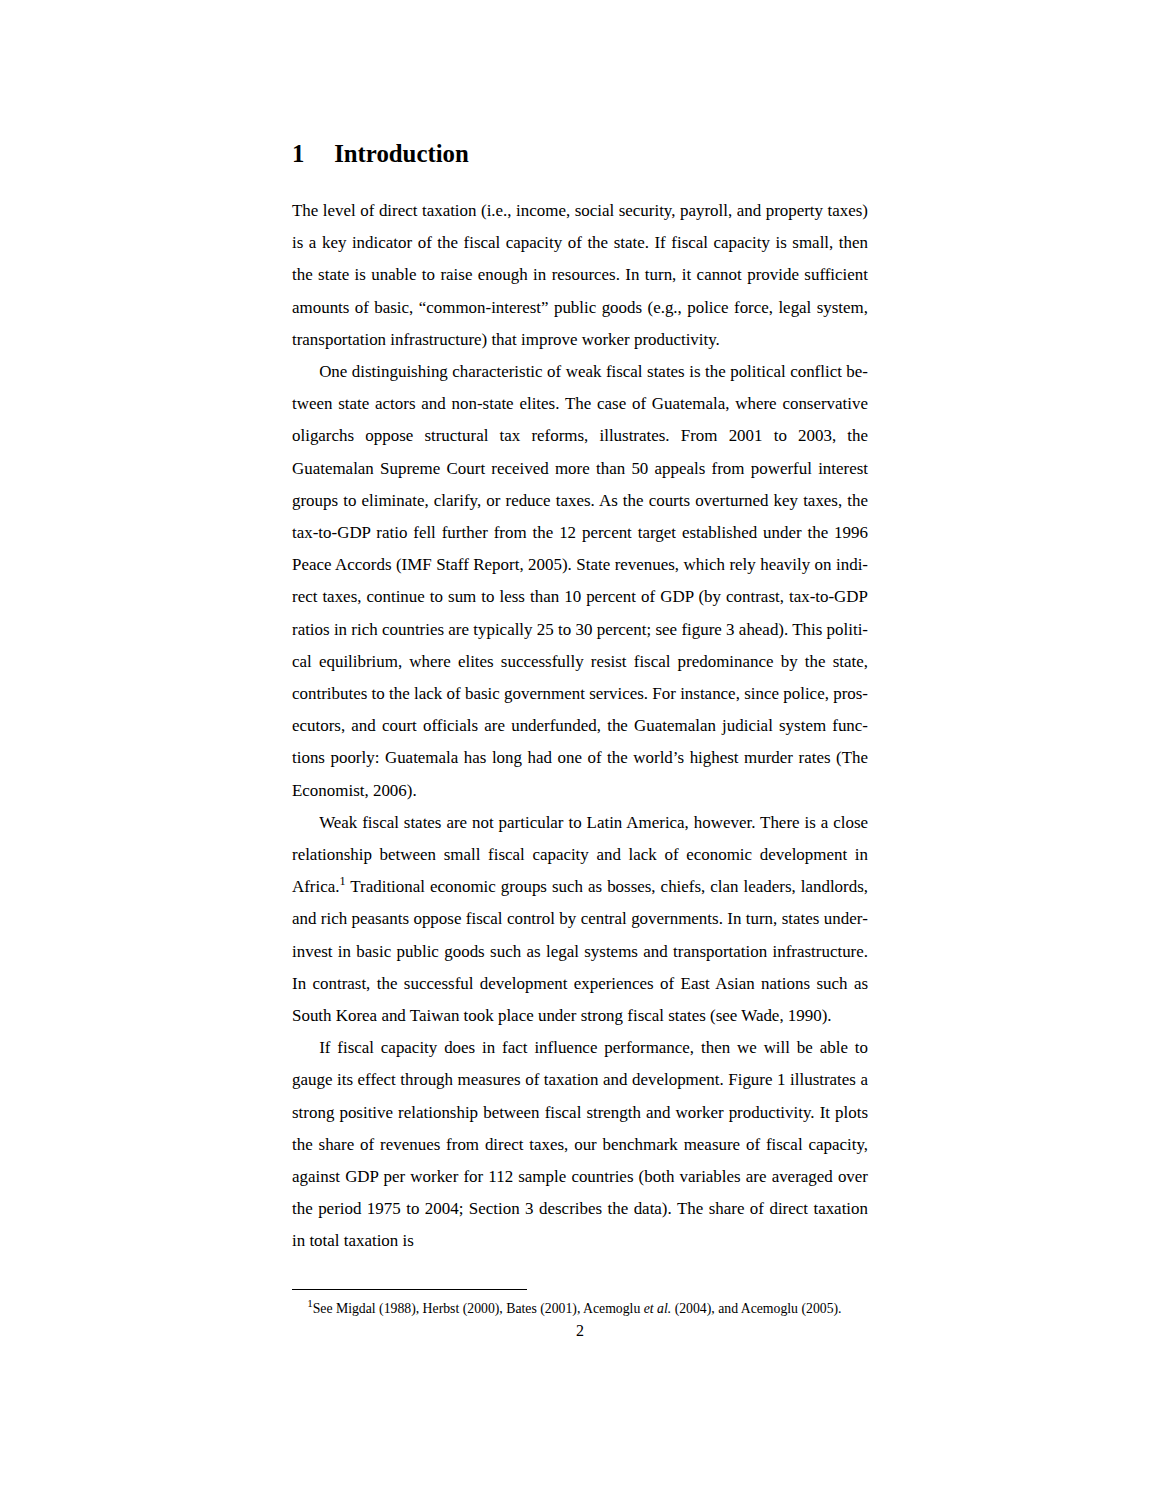1 Introduction
The level of direct taxation (i.e., income, social security, payroll, and property taxes) is a key indicator of the fiscal capacity of the state. If fiscal capacity is small, then the state is unable to raise enough in resources. In turn, it cannot provide sufficient amounts of basic, “common-interest” public goods (e.g., police force, legal system, transportation infrastructure) that improve worker productivity.
One distinguishing characteristic of weak fiscal states is the political conflict between state actors and non-state elites. The case of Guatemala, where conservative oligarchs oppose structural tax reforms, illustrates. From 2001 to 2003, the Guatemalan Supreme Court received more than 50 appeals from powerful interest groups to eliminate, clarify, or reduce taxes. As the courts overturned key taxes, the tax-to-GDP ratio fell further from the 12 percent target established under the 1996 Peace Accords (IMF Staff Report, 2005). State revenues, which rely heavily on indirect taxes, continue to sum to less than 10 percent of GDP (by contrast, tax-to-GDP ratios in rich countries are typically 25 to 30 percent; see figure 3 ahead). This political equilibrium, where elites successfully resist fiscal predominance by the state, contributes to the lack of basic government services. For instance, since police, prosecutors, and court officials are underfunded, the Guatemalan judicial system functions poorly: Guatemala has long had one of the world’s highest murder rates (The Economist, 2006).
Weak fiscal states are not particular to Latin America, however. There is a close relationship between small fiscal capacity and lack of economic development in Africa.1 Traditional economic groups such as bosses, chiefs, clan leaders, landlords, and rich peasants oppose fiscal control by central governments. In turn, states underinvest in basic public goods such as legal systems and transportation infrastructure. In contrast, the successful development experiences of East Asian nations such as South Korea and Taiwan took place under strong fiscal states (see Wade, 1990).
If fiscal capacity does in fact influence performance, then we will be able to gauge its effect through measures of taxation and development. Figure 1 illustrates a strong positive relationship between fiscal strength and worker productivity. It plots the share of revenues from direct taxes, our benchmark measure of fiscal capacity, against GDP per worker for 112 sample countries (both variables are averaged over the period 1975 to 2004; Section 3 describes the data). The share of direct taxation in total taxation is
1See Migdal (1988), Herbst (2000), Bates (2001), Acemoglu et al. (2004), and Acemoglu (2005).
2